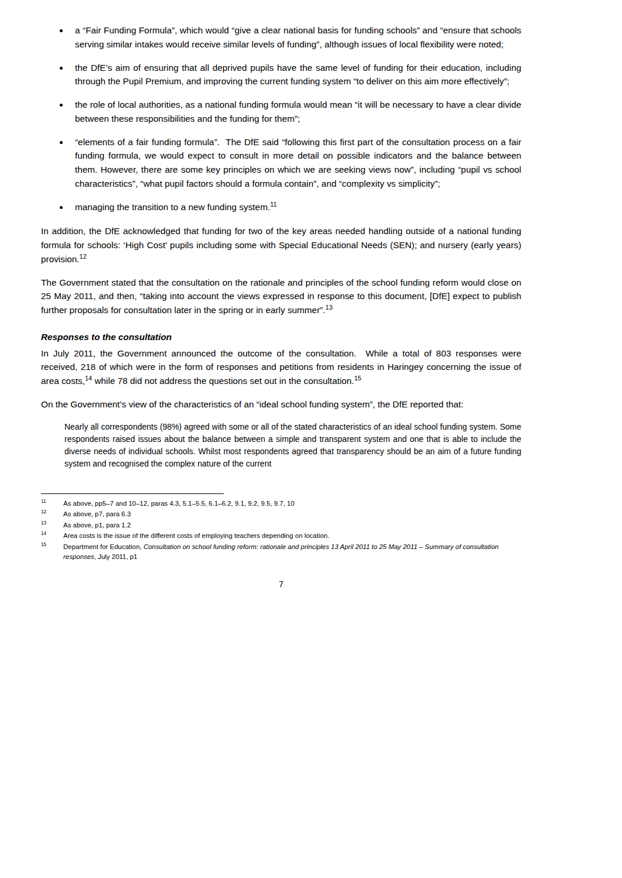a “Fair Funding Formula”, which would “give a clear national basis for funding schools” and “ensure that schools serving similar intakes would receive similar levels of funding”, although issues of local flexibility were noted;
the DfE’s aim of ensuring that all deprived pupils have the same level of funding for their education, including through the Pupil Premium, and improving the current funding system “to deliver on this aim more effectively”;
the role of local authorities, as a national funding formula would mean “it will be necessary to have a clear divide between these responsibilities and the funding for them”;
“elements of a fair funding formula”. The DfE said “following this first part of the consultation process on a fair funding formula, we would expect to consult in more detail on possible indicators and the balance between them. However, there are some key principles on which we are seeking views now”, including “pupil vs school characteristics”, “what pupil factors should a formula contain”, and “complexity vs simplicity”;
managing the transition to a new funding system.11
In addition, the DfE acknowledged that funding for two of the key areas needed handling outside of a national funding formula for schools: ‘High Cost’ pupils including some with Special Educational Needs (SEN); and nursery (early years) provision.12
The Government stated that the consultation on the rationale and principles of the school funding reform would close on 25 May 2011, and then, “taking into account the views expressed in response to this document, [DfE] expect to publish further proposals for consultation later in the spring or in early summer”.13
Responses to the consultation
In July 2011, the Government announced the outcome of the consultation. While a total of 803 responses were received, 218 of which were in the form of responses and petitions from residents in Haringey concerning the issue of area costs,14 while 78 did not address the questions set out in the consultation.15
On the Government’s view of the characteristics of an “ideal school funding system”, the DfE reported that:
Nearly all correspondents (98%) agreed with some or all of the stated characteristics of an ideal school funding system. Some respondents raised issues about the balance between a simple and transparent system and one that is able to include the diverse needs of individual schools. Whilst most respondents agreed that transparency should be an aim of a future funding system and recognised the complex nature of the current
| 11 | As above, pp5–7 and 10–12, paras 4.3, 5.1–5.5, 6.1–6.2, 9.1, 9.2, 9.5, 9.7, 10 |
| 12 | As above, p7, para 6.3 |
| 13 | As above, p1, para 1.2 |
| 14 | Area costs is the issue of the different costs of employing teachers depending on location. |
| 15 | Department for Education, Consultation on school funding reform: rationale and principles 13 April 2011 to 25 May 2011 – Summary of consultation responses , July 2011, p1 |
7